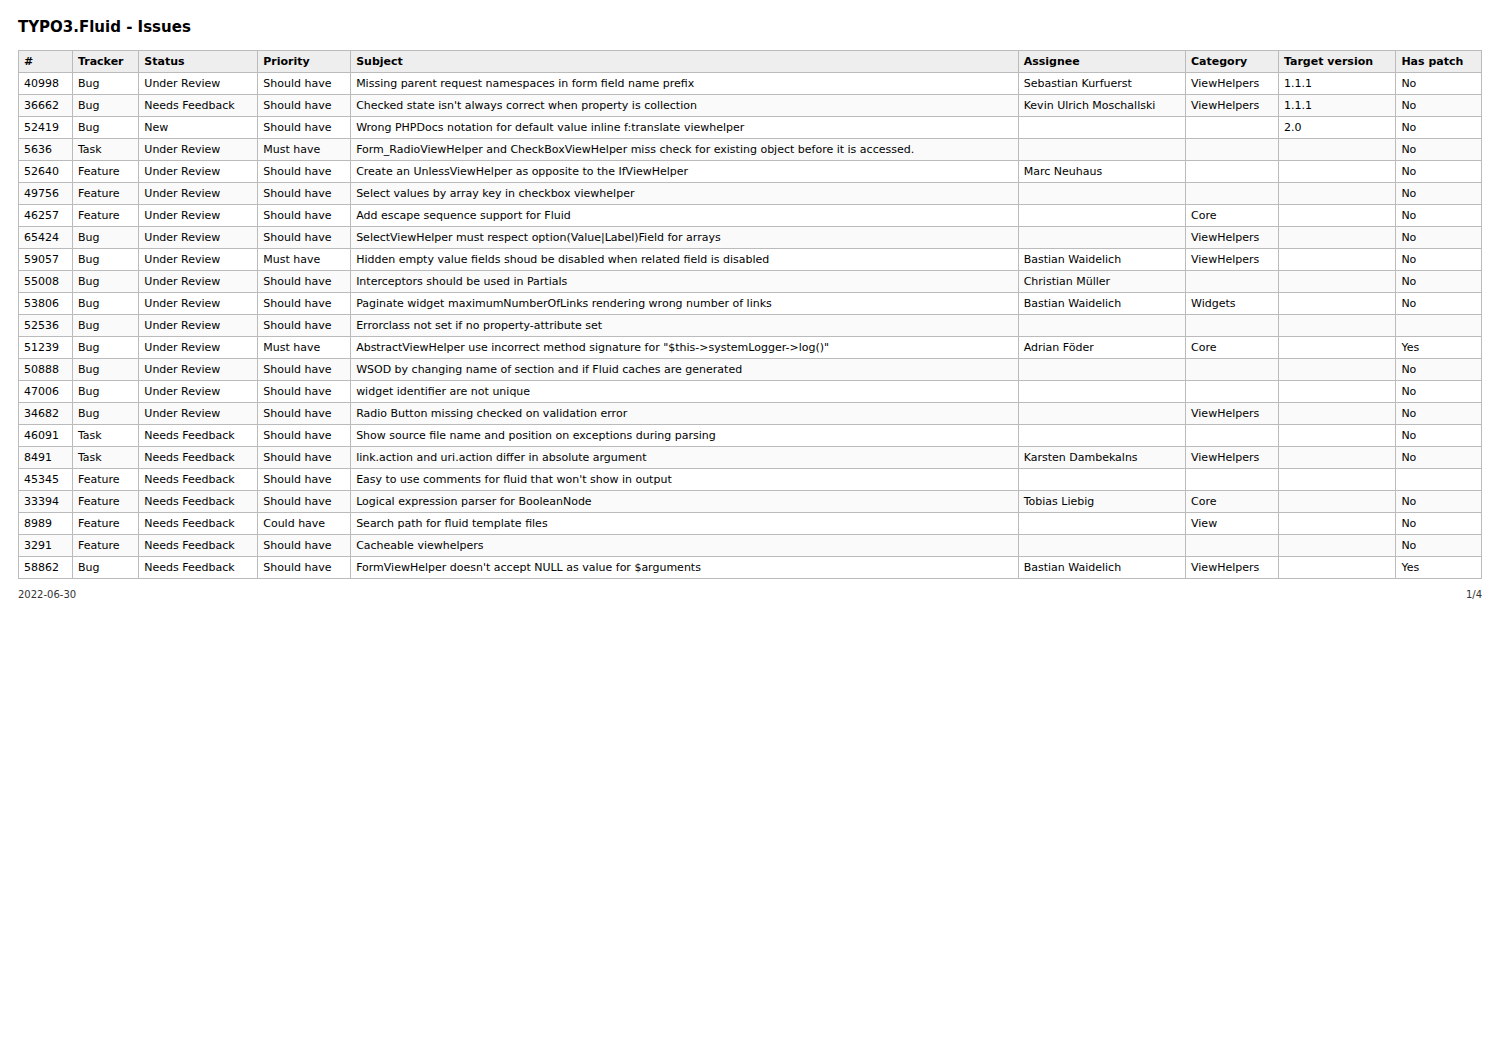TYPO3.Fluid - Issues
| # | Tracker | Status | Priority | Subject | Assignee | Category | Target version | Has patch |
| --- | --- | --- | --- | --- | --- | --- | --- | --- |
| 40998 | Bug | Under Review | Should have | Missing parent request namespaces in form field name prefix | Sebastian Kurfuerst | ViewHelpers | 1.1.1 | No |
| 36662 | Bug | Needs Feedback | Should have | Checked state isn't always correct when property is collection | Kevin Ulrich Moschallski | ViewHelpers | 1.1.1 | No |
| 52419 | Bug | New | Should have | Wrong PHPDocs notation for default value inline f:translate viewhelper | | | 2.0 | No |
| 5636 | Task | Under Review | Must have | Form_RadioViewHelper and CheckBoxViewHelper miss check for existing object before it is accessed. | | | | No |
| 52640 | Feature | Under Review | Should have | Create an UnlessViewHelper as opposite to the IfViewHelper | Marc Neuhaus | | | No |
| 49756 | Feature | Under Review | Should have | Select values by array key in checkbox viewhelper | | | | No |
| 46257 | Feature | Under Review | Should have | Add escape sequence support for Fluid | | Core | | No |
| 65424 | Bug | Under Review | Should have | SelectViewHelper must respect option(Value/Label)Field for arrays | | ViewHelpers | | No |
| 59057 | Bug | Under Review | Must have | Hidden empty value fields shoud be disabled when related field is disabled | Bastian Waidelich | ViewHelpers | | No |
| 55008 | Bug | Under Review | Should have | Interceptors should be used in Partials | Christian Müller | | | No |
| 53806 | Bug | Under Review | Should have | Paginate widget maximumNumberOfLinks rendering wrong number of links | Bastian Waidelich | Widgets | | No |
| 52536 | Bug | Under Review | Should have | Errorclass not set if no property-attribute set | | | | |
| 51239 | Bug | Under Review | Must have | AbstractViewHelper use incorrect method signature for "$this->systemLogger->log()" | Adrian Föder | Core | | Yes |
| 50888 | Bug | Under Review | Should have | WSOD by changing name of section and if Fluid caches are generated | | | | No |
| 47006 | Bug | Under Review | Should have | widget identifier are not unique | | | | No |
| 34682 | Bug | Under Review | Should have | Radio Button missing checked on validation error | | ViewHelpers | | No |
| 46091 | Task | Needs Feedback | Should have | Show source file name and position on exceptions during parsing | | | | No |
| 8491 | Task | Needs Feedback | Should have | link.action and uri.action differ in absolute argument | Karsten Dambekalns | ViewHelpers | | No |
| 45345 | Feature | Needs Feedback | Should have | Easy to use comments for fluid that won't show in output | | | | |
| 33394 | Feature | Needs Feedback | Should have | Logical expression parser for BooleanNode | Tobias Liebig | Core | | No |
| 8989 | Feature | Needs Feedback | Could have | Search path for fluid template files | | View | | No |
| 3291 | Feature | Needs Feedback | Should have | Cacheable viewhelpers | | | | No |
| 58862 | Bug | Needs Feedback | Should have | FormViewHelper doesn't accept NULL as value for $arguments | Bastian Waidelich | ViewHelpers | | Yes |
2022-06-30 1/4